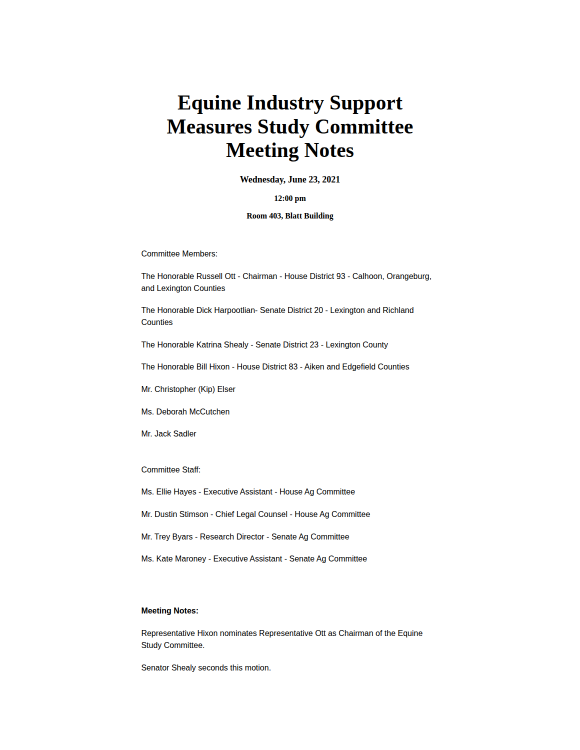Equine Industry Support Measures Study Committee Meeting Notes
Wednesday, June 23, 2021
12:00 pm
Room 403, Blatt Building
Committee Members:
The Honorable Russell Ott - Chairman - House District 93 - Calhoon, Orangeburg, and Lexington Counties
The Honorable Dick Harpootlian- Senate District 20 - Lexington and Richland Counties
The Honorable Katrina Shealy - Senate District 23 - Lexington County
The Honorable Bill Hixon - House District 83 - Aiken and Edgefield Counties
Mr. Christopher (Kip) Elser
Ms. Deborah McCutchen
Mr. Jack Sadler
Committee Staff:
Ms. Ellie Hayes - Executive Assistant - House Ag Committee
Mr. Dustin Stimson - Chief Legal Counsel - House Ag Committee
Mr. Trey Byars - Research Director - Senate Ag Committee
Ms. Kate Maroney - Executive Assistant - Senate Ag Committee
Meeting Notes:
Representative Hixon nominates Representative Ott as Chairman of the Equine Study Committee.
Senator Shealy seconds this motion.